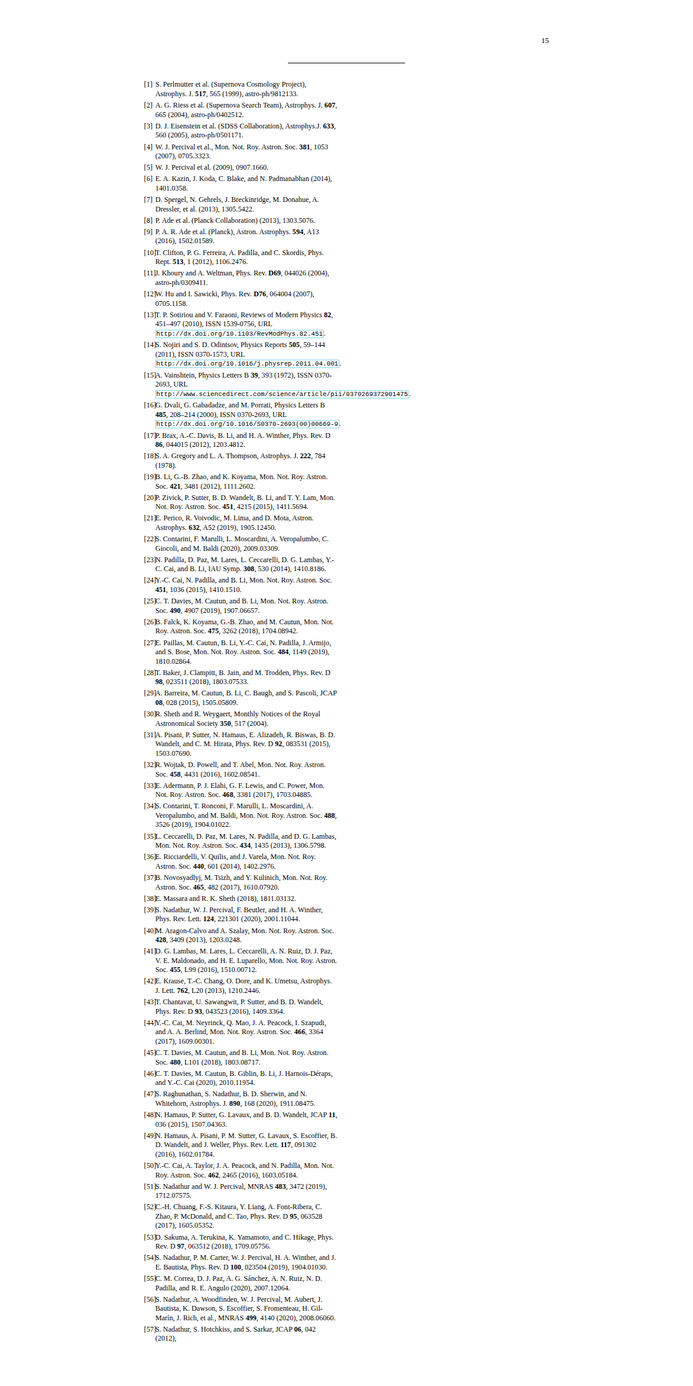15
[1] S. Perlmutter et al. (Supernova Cosmology Project), Astrophys. J. 517, 565 (1999), astro-ph/9812133.
[2] A. G. Riess et al. (Supernova Search Team), Astrophys. J. 607, 665 (2004), astro-ph/0402512.
[3] D. J. Eisenstein et al. (SDSS Collaboration), Astrophys.J. 633, 560 (2005), astro-ph/0501171.
[4] W. J. Percival et al., Mon. Not. Roy. Astron. Soc. 381, 1053 (2007), 0705.3323.
[5] W. J. Percival et al. (2009), 0907.1660.
[6] E. A. Kazin, J. Koda, C. Blake, and N. Padmanabhan (2014), 1401.0358.
[7] D. Spergel, N. Gehrels, J. Breckinridge, M. Donahue, A. Dressler, et al. (2013), 1305.5422.
[8] P. Ade et al. (Planck Collaboration) (2013), 1303.5076.
[9] P. A. R. Ade et al. (Planck), Astron. Astrophys. 594, A13 (2016), 1502.01589.
[10] T. Clifton, P. G. Ferreira, A. Padilla, and C. Skordis, Phys. Rept. 513, 1 (2012), 1106.2476.
[11] J. Khoury and A. Weltman, Phys. Rev. D69, 044026 (2004), astro-ph/0309411.
[12] W. Hu and I. Sawicki, Phys. Rev. D76, 064004 (2007), 0705.1158.
[13] T. P. Sotiriou and V. Faraoni, Reviews of Modern Physics 82, 451–497 (2010), ISSN 1539-0756, URL http://dx.doi.org/10.1103/RevModPhys.82.451.
[14] S. Nojiri and S. D. Odintsov, Physics Reports 505, 59–144 (2011), ISSN 0370-1573, URL http://dx.doi.org/10.1016/j.physrep.2011.04.001.
[15] A. Vainshtein, Physics Letters B 39, 393 (1972), ISSN 0370-2693, URL http://www.sciencedirect.com/science/article/pii/0370269372901475.
[16] G. Dvali, G. Gabadadze, and M. Porrati, Physics Letters B 485, 208–214 (2000), ISSN 0370-2693, URL http://dx.doi.org/10.1016/S0370-2693(00)00669-9.
[17] P. Brax, A.-C. Davis, B. Li, and H. A. Winther, Phys. Rev. D 86, 044015 (2012), 1203.4812.
[18] S. A. Gregory and L. A. Thompson, Astrophys. J. 222, 784 (1978).
[19] B. Li, G.-B. Zhao, and K. Koyama, Mon. Not. Roy. Astron. Soc. 421, 3481 (2012), 1111.2602.
[20] P. Zivick, P. Sutter, B. D. Wandelt, B. Li, and T. Y. Lam, Mon. Not. Roy. Astron. Soc. 451, 4215 (2015), 1411.5694.
[21] E. Perico, R. Voivodic, M. Lima, and D. Mota, Astron. Astrophys. 632, A52 (2019), 1905.12450.
[22] S. Contarini, F. Marulli, L. Moscardini, A. Veropalumbo, C. Giocoli, and M. Baldi (2020), 2009.03309.
[23] N. Padilla, D. Paz, M. Lares, L. Ceccarelli, D. G. Lambas, Y.-C. Cai, and B. Li, IAU Symp. 308, 530 (2014), 1410.8186.
[24] Y.-C. Cai, N. Padilla, and B. Li, Mon. Not. Roy. Astron. Soc. 451, 1036 (2015), 1410.1510.
[25] C. T. Davies, M. Cautun, and B. Li, Mon. Not. Roy. Astron. Soc. 490, 4907 (2019), 1907.06657.
[26] B. Falck, K. Koyama, G.-B. Zhao, and M. Cautun, Mon. Not. Roy. Astron. Soc. 475, 3262 (2018), 1704.08942.
[27] E. Paillas, M. Cautun, B. Li, Y.-C. Cai, N. Padilla, J. Armijo, and S. Bose, Mon. Not. Roy. Astron. Soc. 484, 1149 (2019), 1810.02864.
[28] T. Baker, J. Clampitt, B. Jain, and M. Trodden, Phys. Rev. D 98, 023511 (2018), 1803.07533.
[29] A. Barreira, M. Cautun, B. Li, C. Baugh, and S. Pascoli, JCAP 08, 028 (2015), 1505.05809.
[30] R. Sheth and R. Weygaert, Monthly Notices of the Royal Astronomical Society 350, 517 (2004).
[31] A. Pisani, P. Sutter, N. Hamaus, E. Alizadeh, R. Biswas, B. D. Wandelt, and C. M. Hirata, Phys. Rev. D 92, 083531 (2015), 1503.07690.
[32] R. Wojtak, D. Powell, and T. Abel, Mon. Not. Roy. Astron. Soc. 458, 4431 (2016), 1602.08541.
[33] E. Adermann, P. J. Elahi, G. F. Lewis, and C. Power, Mon. Not. Roy. Astron. Soc. 468, 3381 (2017), 1703.04885.
[34] S. Contarini, T. Ronconi, F. Marulli, L. Moscardini, A. Veropalumbo, and M. Baldi, Mon. Not. Roy. Astron. Soc. 488, 3526 (2019), 1904.01022.
[35] L. Ceccarelli, D. Paz, M. Lares, N. Padilla, and D. G. Lambas, Mon. Not. Roy. Astron. Soc. 434, 1435 (2013), 1306.5798.
[36] E. Ricciardelli, V. Quilis, and J. Varela, Mon. Not. Roy. Astron. Soc. 440, 601 (2014), 1402.2976.
[37] B. Novosyadlyj, M. Tsizh, and Y. Kulinich, Mon. Not. Roy. Astron. Soc. 465, 482 (2017), 1610.07920.
[38] E. Massara and R. K. Sheth (2018), 1811.03132.
[39] S. Nadathur, W. J. Percival, F. Beutler, and H. A. Winther, Phys. Rev. Lett. 124, 221301 (2020), 2001.11044.
[40] M. Aragon-Calvo and A. Szalay, Mon. Not. Roy. Astron. Soc. 428, 3409 (2013), 1203.0248.
[41] D. G. Lambas, M. Lares, L. Ceccarelli, A. N. Ruiz, D. J. Paz, V. E. Maldonado, and H. E. Luparello, Mon. Not. Roy. Astron. Soc. 455, L99 (2016), 1510.00712.
[42] E. Krause, T.-C. Chang, O. Dore, and K. Umetsu, Astrophys. J. Lett. 762, L20 (2013), 1210.2446.
[43] T. Chantavat, U. Sawangwit, P. Sutter, and B. D. Wandelt, Phys. Rev. D 93, 043523 (2016), 1409.3364.
[44] Y.-C. Cai, M. Neyrinck, Q. Mao, J. A. Peacock, I. Szapudi, and A. A. Berlind, Mon. Not. Roy. Astron. Soc. 466, 3364 (2017), 1609.00301.
[45] C. T. Davies, M. Cautun, and B. Li, Mon. Not. Roy. Astron. Soc. 480, L101 (2018), 1803.08717.
[46] C. T. Davies, M. Cautun, B. Giblin, B. Li, J. Harnois-Déraps, and Y.-C. Cai (2020), 2010.11954.
[47] S. Raghunathan, S. Nadathur, B. D. Sherwin, and N. Whitehorn, Astrophys. J. 890, 168 (2020), 1911.08475.
[48] N. Hamaus, P. Sutter, G. Lavaux, and B. D. Wandelt, JCAP 11, 036 (2015), 1507.04363.
[49] N. Hamaus, A. Pisani, P. M. Sutter, G. Lavaux, S. Escoffier, B. D. Wandelt, and J. Weller, Phys. Rev. Lett. 117, 091302 (2016), 1602.01784.
[50] Y.-C. Cai, A. Taylor, J. A. Peacock, and N. Padilla, Mon. Not. Roy. Astron. Soc. 462, 2465 (2016), 1603.05184.
[51] S. Nadathur and W. J. Percival, MNRAS 483, 3472 (2019), 1712.07575.
[52] C.-H. Chuang, F.-S. Kitaura, Y. Liang, A. Font-Ribera, C. Zhao, P. McDonald, and C. Tao, Phys. Rev. D 95, 063528 (2017), 1605.05352.
[53] D. Sakuma, A. Terukina, K. Yamamoto, and C. Hikage, Phys. Rev. D 97, 063512 (2018), 1709.05756.
[54] S. Nadathur, P. M. Carter, W. J. Percival, H. A. Winther, and J. E. Bautista, Phys. Rev. D 100, 023504 (2019), 1904.01030.
[55] C. M. Correa, D. J. Paz, A. G. Sánchez, A. N. Ruiz, N. D. Padilla, and R. E. Angulo (2020), 2007.12064.
[56] S. Nadathur, A. Woodfinden, W. J. Percival, M. Aubert, J. Bautista, K. Dawson, S. Escoffier, S. Fromenteau, H. Gil-Marín, J. Rich, et al., MNRAS 499, 4140 (2020), 2008.06060.
[57] S. Nadathur, S. Hotchkiss, and S. Sarkar, JCAP 06, 042 (2012),